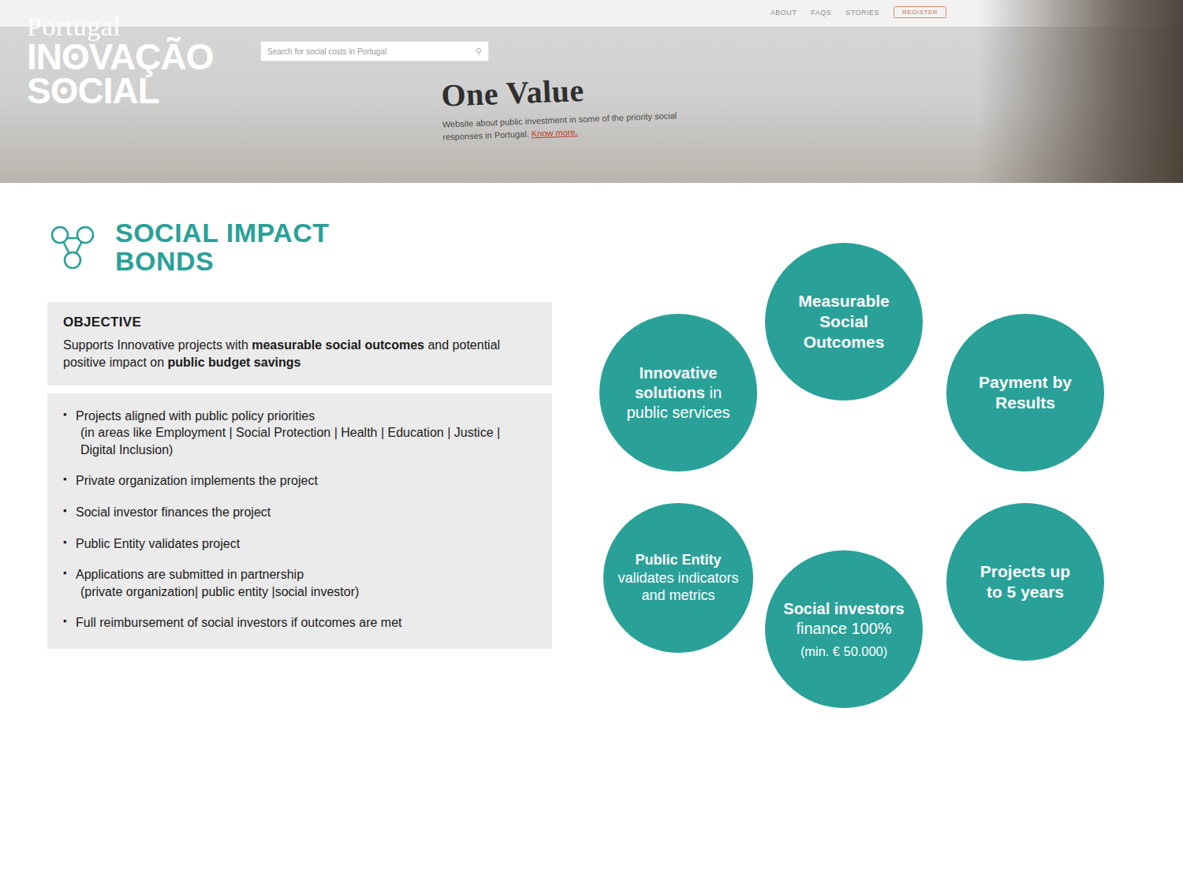ABOUT FAQS STORIES REGISTER
Search for social costs in Portugal ⚲
One Value
Website about public investment in some of the priority social responses in Portugal. Know more.
Portugal INOVAÇÃO SOCIAL
Social Impact
Bonds
OBJECTIVE
Supports Innovative projects with measurable social outcomes and potential positive impact on public budget savings
Projects aligned with public policy priorities (in areas like Employment | Social Protection | Health | Education | Justice | Digital Inclusion)
Private organization implements the project
Social investor finances the project
Public Entity validates project
Applications are submitted in partnership (private organization| public entity |social investor)
Full reimbursement of social investors if outcomes are met
Innovative solutions in public services
Measurable
Social
Outcomes
Payment by
Results
Public Entity validates indicators and metrics
Social investors finance 100% (min. € 50.000)
Projects up
to 5 years